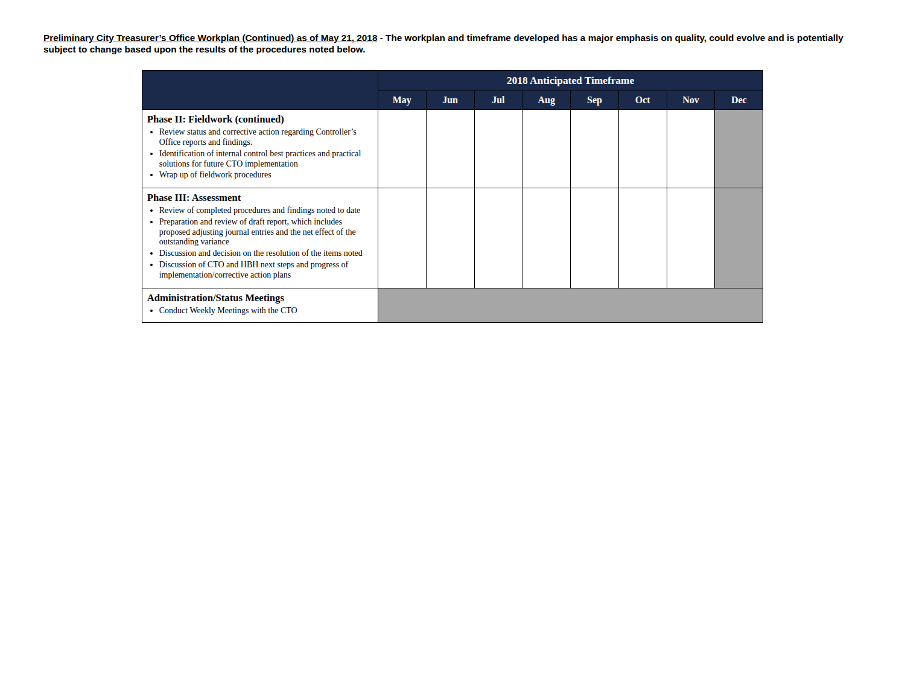Preliminary City Treasurer’s Office Workplan (Continued) as of May 21, 2018 - The workplan and timeframe developed has a major emphasis on quality, could evolve and is potentially subject to change based upon the results of the procedures noted below.
| | 2018 Anticipated Timeframe |
| --- | --- |
| May | Jun | Jul | Aug | Sep | Oct | Nov | Dec |
| Phase II: Fieldwork (continued) Review status and corrective action regarding Controller’s Office reports and findings. Identification of internal control best practices and practical solutions for future CTO implementation Wrap up of fieldwork procedures | | | | | | | | |
| Phase III: Assessment Review of completed procedures and findings noted to date Preparation and review of draft report, which includes proposed adjusting journal entries and the net effect of the outstanding variance Discussion and decision on the resolution of the items noted Discussion of CTO and HBH next steps and progress of implementation/corrective action plans | | | | | | | | |
| Administration/Status Meetings Conduct Weekly Meetings with the CTO | |